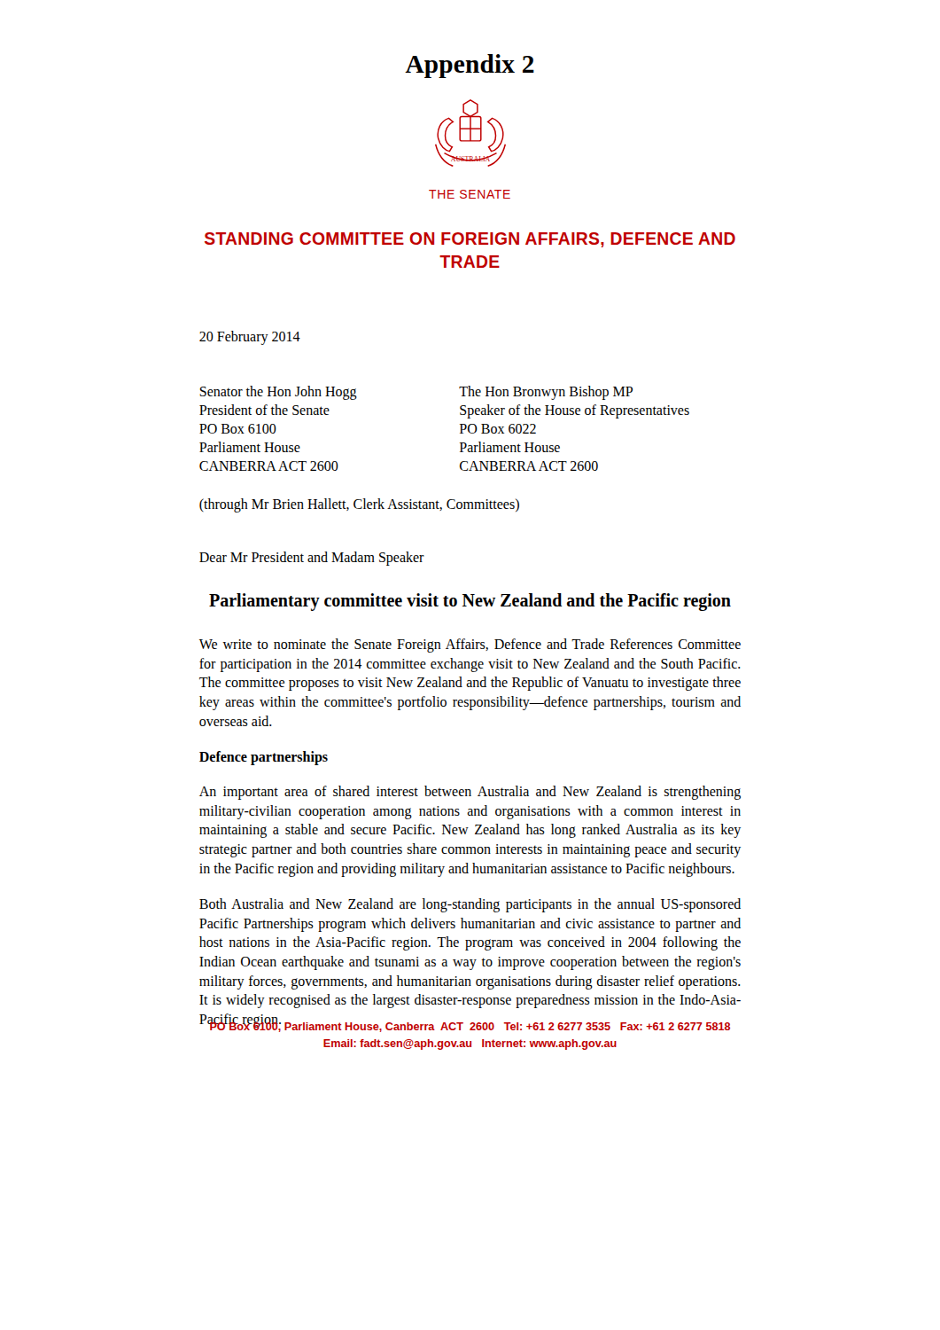Appendix 2
THE SENATE
STANDING COMMITTEE ON FOREIGN AFFAIRS, DEFENCE AND TRADE
20 February 2014
| Senator the Hon John Hogg President of the Senate PO Box 6100 Parliament House CANBERRA ACT 2600 | The Hon Bronwyn Bishop MP Speaker of the House of Representatives PO Box 6022 Parliament House CANBERRA ACT 2600 |
(through Mr Brien Hallett, Clerk Assistant, Committees)
Dear Mr President and Madam Speaker
Parliamentary committee visit to New Zealand and the Pacific region
We write to nominate the Senate Foreign Affairs, Defence and Trade References Committee for participation in the 2014 committee exchange visit to New Zealand and the South Pacific. The committee proposes to visit New Zealand and the Republic of Vanuatu to investigate three key areas within the committee's portfolio responsibility—defence partnerships, tourism and overseas aid.
Defence partnerships
An important area of shared interest between Australia and New Zealand is strengthening military-civilian cooperation among nations and organisations with a common interest in maintaining a stable and secure Pacific. New Zealand has long ranked Australia as its key strategic partner and both countries share common interests in maintaining peace and security in the Pacific region and providing military and humanitarian assistance to Pacific neighbours.
Both Australia and New Zealand are long-standing participants in the annual US-sponsored Pacific Partnerships program which delivers humanitarian and civic assistance to partner and host nations in the Asia-Pacific region. The program was conceived in 2004 following the Indian Ocean earthquake and tsunami as a way to improve cooperation between the region's military forces, governments, and humanitarian organisations during disaster relief operations. It is widely recognised as the largest disaster-response preparedness mission in the Indo-Asia-Pacific region.
PO Box 6100, Parliament House, Canberra ACT 2600 Tel: +61 2 6277 3535 Fax: +61 2 6277 5818
Email: fadt.sen@aph.gov.au Internet: www.aph.gov.au